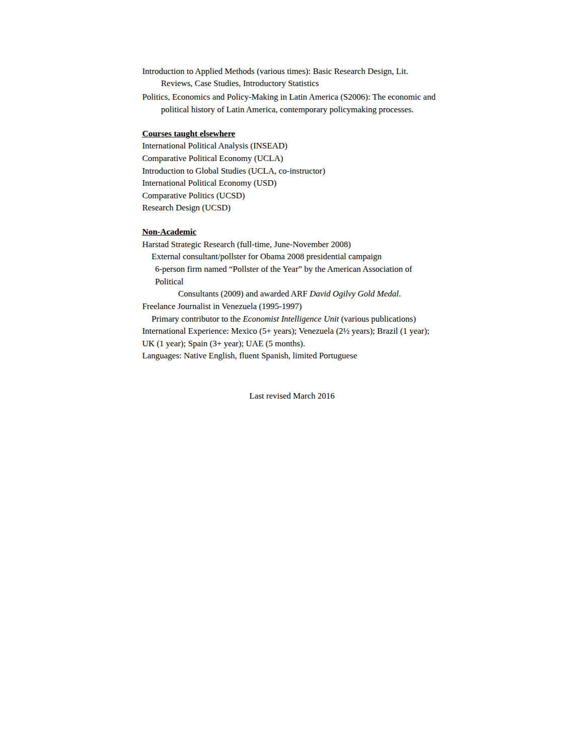Introduction to Applied Methods (various times): Basic Research Design, Lit. Reviews, Case Studies, Introductory Statistics
Politics, Economics and Policy-Making in Latin America (S2006): The economic and political history of Latin America, contemporary policymaking processes.
Courses taught elsewhere
International Political Analysis (INSEAD)
Comparative Political Economy (UCLA)
Introduction to Global Studies (UCLA, co-instructor)
International Political Economy (USD)
Comparative Politics (UCSD)
Research Design (UCSD)
Non-Academic
Harstad Strategic Research (full-time, June-November 2008)
External consultant/pollster for Obama 2008 presidential campaign
6-person firm named “Pollster of the Year” by the American Association of Political
Consultants (2009) and awarded ARF David Ogilvy Gold Medal.
Freelance Journalist in Venezuela (1995-1997)
Primary contributor to the Economist Intelligence Unit (various publications)
International Experience: Mexico (5+ years); Venezuela (2½ years); Brazil (1 year); UK (1 year); Spain (3+ year); UAE (5 months).
Languages: Native English, fluent Spanish, limited Portuguese
Last revised March 2016